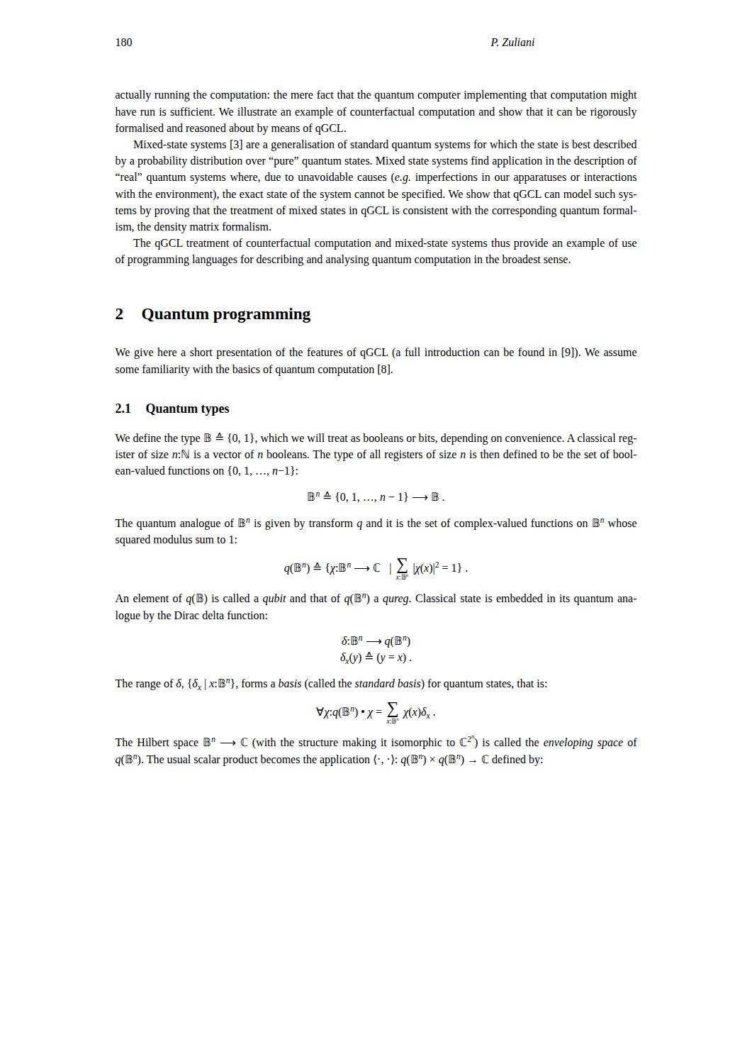180 P. Zuliani
actually running the computation: the mere fact that the quantum computer implementing that computation might have run is sufficient. We illustrate an example of counterfactual computation and show that it can be rigorously formalised and reasoned about by means of qGCL.
Mixed-state systems [3] are a generalisation of standard quantum systems for which the state is best described by a probability distribution over “pure” quantum states. Mixed state systems find application in the description of “real” quantum systems where, due to unavoidable causes (e.g. imperfections in our apparatuses or interactions with the environment), the exact state of the system cannot be specified. We show that qGCL can model such systems by proving that the treatment of mixed states in qGCL is consistent with the corresponding quantum formalism, the density matrix formalism.
The qGCL treatment of counterfactual computation and mixed-state systems thus provide an example of use of programming languages for describing and analysing quantum computation in the broadest sense.
2 Quantum programming
We give here a short presentation of the features of qGCL (a full introduction can be found in [9]). We assume some familiarity with the basics of quantum computation [8].
2.1 Quantum types
We define the type 𝔹 ≙ {0, 1}, which we will treat as booleans or bits, depending on convenience. A classical register of size n:ℕ is a vector of n booleans. The type of all registers of size n is then defined to be the set of boolean-valued functions on {0, 1, …, n−1}:
𝔹n ≙ {0, 1, …, n − 1} ⟶ 𝔹 .
The quantum analogue of 𝔹n is given by transform q and it is the set of complex-valued functions on 𝔹n whose squared modulus sum to 1:
q(𝔹n) ≙ {χ:𝔹n ⟶ ℂ | ∑x:𝔹n |χ(x)|2 = 1} .
An element of q(𝔹) is called a qubit and that of q(𝔹n) a qureg. Classical state is embedded in its quantum analogue by the Dirac delta function:
δ:𝔹n ⟶ q(𝔹n)
δx(y) ≙ (y = x) .
The range of δ, {δx | x:𝔹n}, forms a basis (called the standard basis) for quantum states, that is:
∀χ:q(𝔹n) • χ = ∑x:𝔹n χ(x)δx .
The Hilbert space 𝔹n ⟶ ℂ (with the structure making it isomorphic to ℂ2n) is called the enveloping space of q(𝔹n). The usual scalar product becomes the application ⟨·, ·⟩: q(𝔹n) × q(𝔹n) → ℂ defined by: